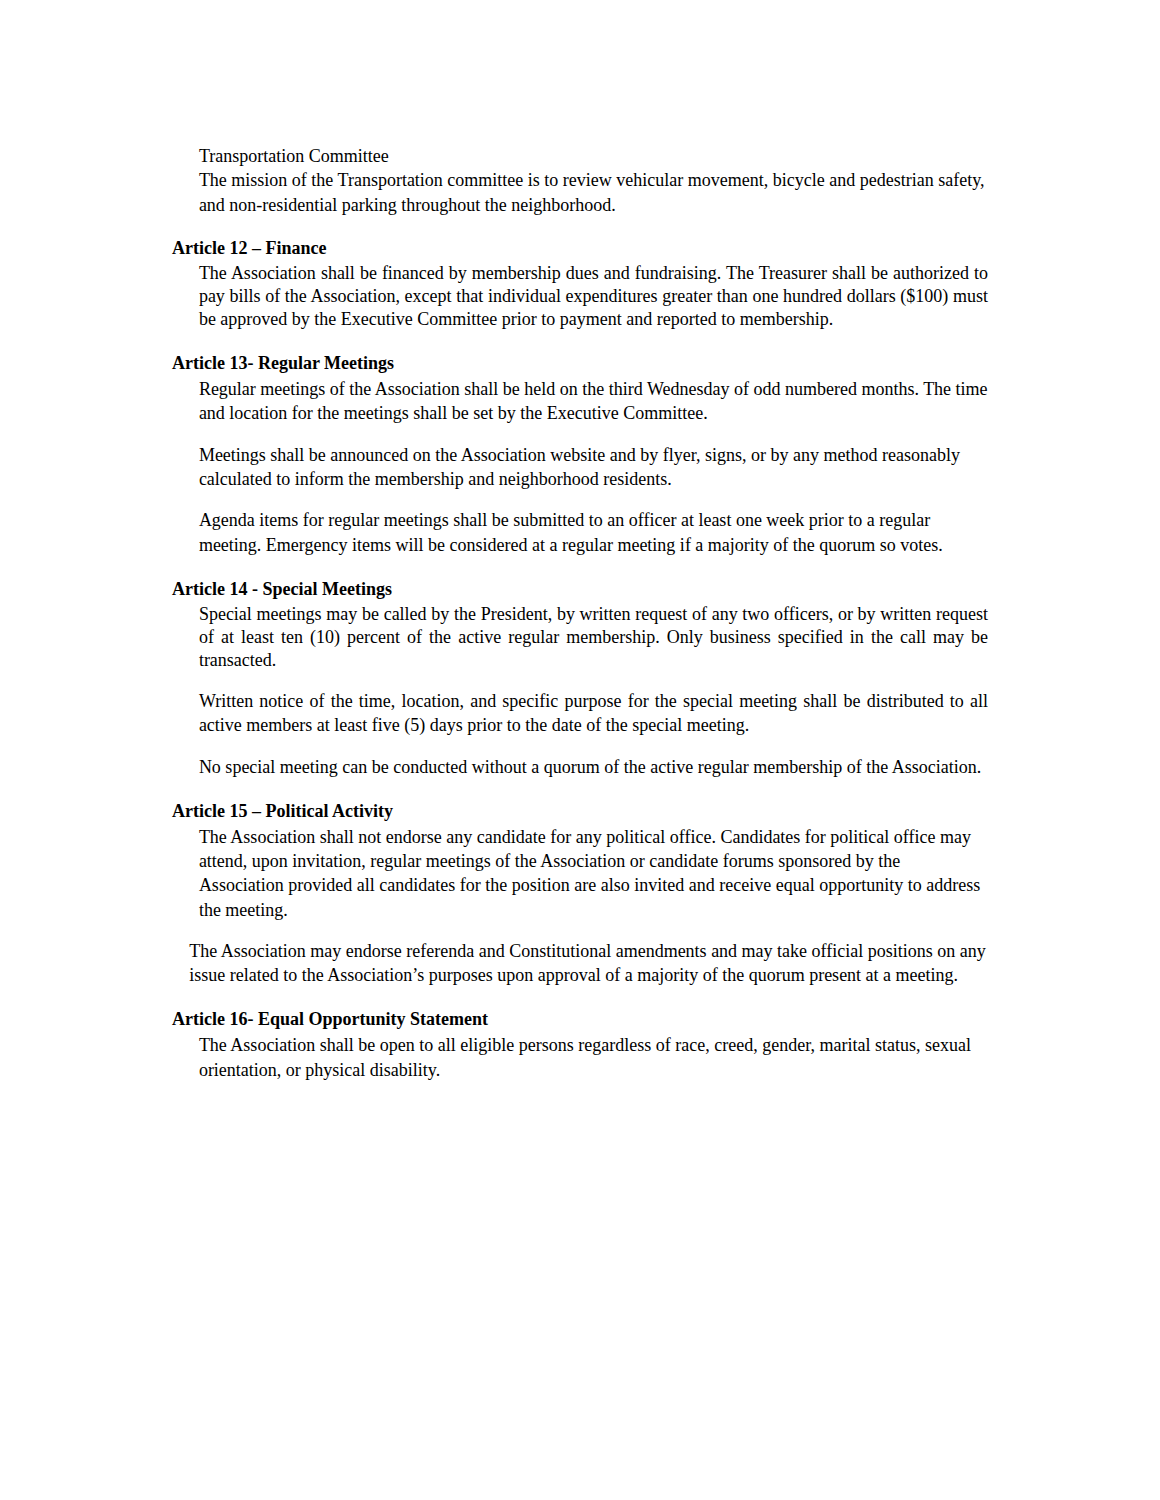Transportation Committee
The mission of the Transportation committee is to review vehicular movement, bicycle and pedestrian safety, and non-residential parking throughout the neighborhood.
Article 12 – Finance
The Association shall be financed by membership dues and fundraising. The Treasurer shall be authorized to pay bills of the Association, except that individual expenditures greater than one hundred dollars ($100) must be approved by the Executive Committee prior to payment and reported to membership.
Article 13- Regular Meetings
Regular meetings of the Association shall be held on the third Wednesday of odd numbered months. The time and location for the meetings shall be set by the Executive Committee.
Meetings shall be announced on the Association website and by flyer, signs, or by any method reasonably calculated to inform the membership and neighborhood residents.
Agenda items for regular meetings shall be submitted to an officer at least one week prior to a regular meeting. Emergency items will be considered at a regular meeting if a majority of the quorum so votes.
Article 14 - Special Meetings
Special meetings may be called by the President, by written request of any two officers, or by written request of at least ten (10) percent of the active regular membership. Only business specified in the call may be transacted.
Written notice of the time, location, and specific purpose for the special meeting shall be distributed to all active members at least five (5) days prior to the date of the special meeting.
No special meeting can be conducted without a quorum of the active regular membership of the Association.
Article 15 – Political Activity
The Association shall not endorse any candidate for any political office. Candidates for political office may attend, upon invitation, regular meetings of the Association or candidate forums sponsored by the Association provided all candidates for the position are also invited and receive equal opportunity to address the meeting.
The Association may endorse referenda and Constitutional amendments and may take official positions on any issue related to the Association’s purposes upon approval of a majority of the quorum present at a meeting.
Article 16- Equal Opportunity Statement
The Association shall be open to all eligible persons regardless of race, creed, gender, marital status, sexual orientation, or physical disability.